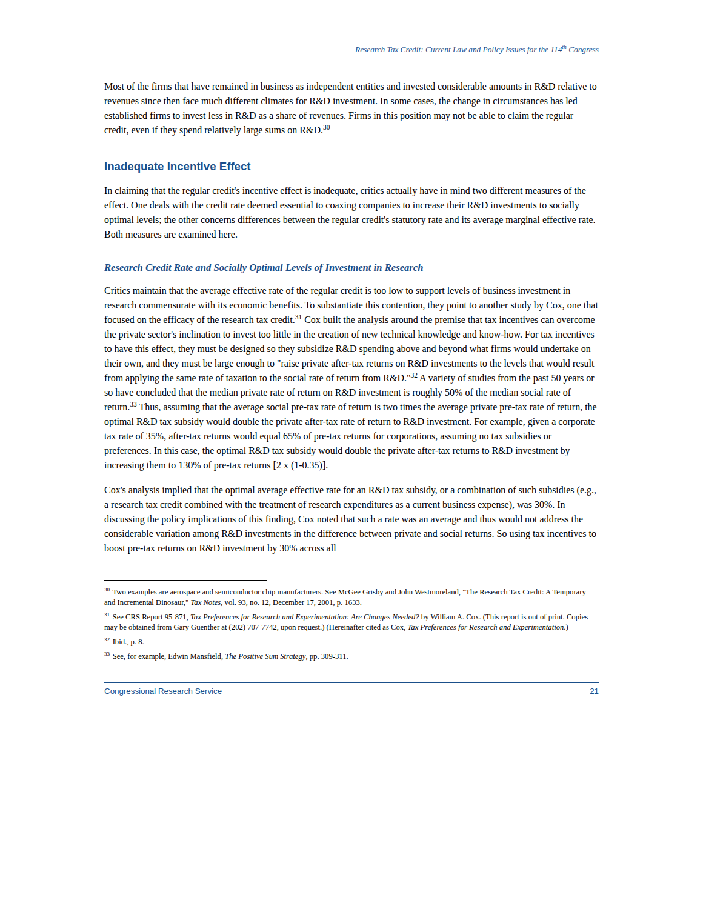Research Tax Credit: Current Law and Policy Issues for the 114th Congress
Most of the firms that have remained in business as independent entities and invested considerable amounts in R&D relative to revenues since then face much different climates for R&D investment. In some cases, the change in circumstances has led established firms to invest less in R&D as a share of revenues. Firms in this position may not be able to claim the regular credit, even if they spend relatively large sums on R&D.30
Inadequate Incentive Effect
In claiming that the regular credit's incentive effect is inadequate, critics actually have in mind two different measures of the effect. One deals with the credit rate deemed essential to coaxing companies to increase their R&D investments to socially optimal levels; the other concerns differences between the regular credit's statutory rate and its average marginal effective rate. Both measures are examined here.
Research Credit Rate and Socially Optimal Levels of Investment in Research
Critics maintain that the average effective rate of the regular credit is too low to support levels of business investment in research commensurate with its economic benefits. To substantiate this contention, they point to another study by Cox, one that focused on the efficacy of the research tax credit.31 Cox built the analysis around the premise that tax incentives can overcome the private sector's inclination to invest too little in the creation of new technical knowledge and know-how. For tax incentives to have this effect, they must be designed so they subsidize R&D spending above and beyond what firms would undertake on their own, and they must be large enough to "raise private after-tax returns on R&D investments to the levels that would result from applying the same rate of taxation to the social rate of return from R&D."32 A variety of studies from the past 50 years or so have concluded that the median private rate of return on R&D investment is roughly 50% of the median social rate of return.33 Thus, assuming that the average social pre-tax rate of return is two times the average private pre-tax rate of return, the optimal R&D tax subsidy would double the private after-tax rate of return to R&D investment. For example, given a corporate tax rate of 35%, after-tax returns would equal 65% of pre-tax returns for corporations, assuming no tax subsidies or preferences. In this case, the optimal R&D tax subsidy would double the private after-tax returns to R&D investment by increasing them to 130% of pre-tax returns [2 x (1-0.35)].
Cox's analysis implied that the optimal average effective rate for an R&D tax subsidy, or a combination of such subsidies (e.g., a research tax credit combined with the treatment of research expenditures as a current business expense), was 30%. In discussing the policy implications of this finding, Cox noted that such a rate was an average and thus would not address the considerable variation among R&D investments in the difference between private and social returns. So using tax incentives to boost pre-tax returns on R&D investment by 30% across all
30 Two examples are aerospace and semiconductor chip manufacturers. See McGee Grisby and John Westmoreland, "The Research Tax Credit: A Temporary and Incremental Dinosaur," Tax Notes, vol. 93, no. 12, December 17, 2001, p. 1633.
31 See CRS Report 95-871, Tax Preferences for Research and Experimentation: Are Changes Needed? by William A. Cox. (This report is out of print. Copies may be obtained from Gary Guenther at (202) 707-7742, upon request.) (Hereinafter cited as Cox, Tax Preferences for Research and Experimentation.)
32 Ibid., p. 8.
33 See, for example, Edwin Mansfield, The Positive Sum Strategy, pp. 309-311.
Congressional Research Service 21